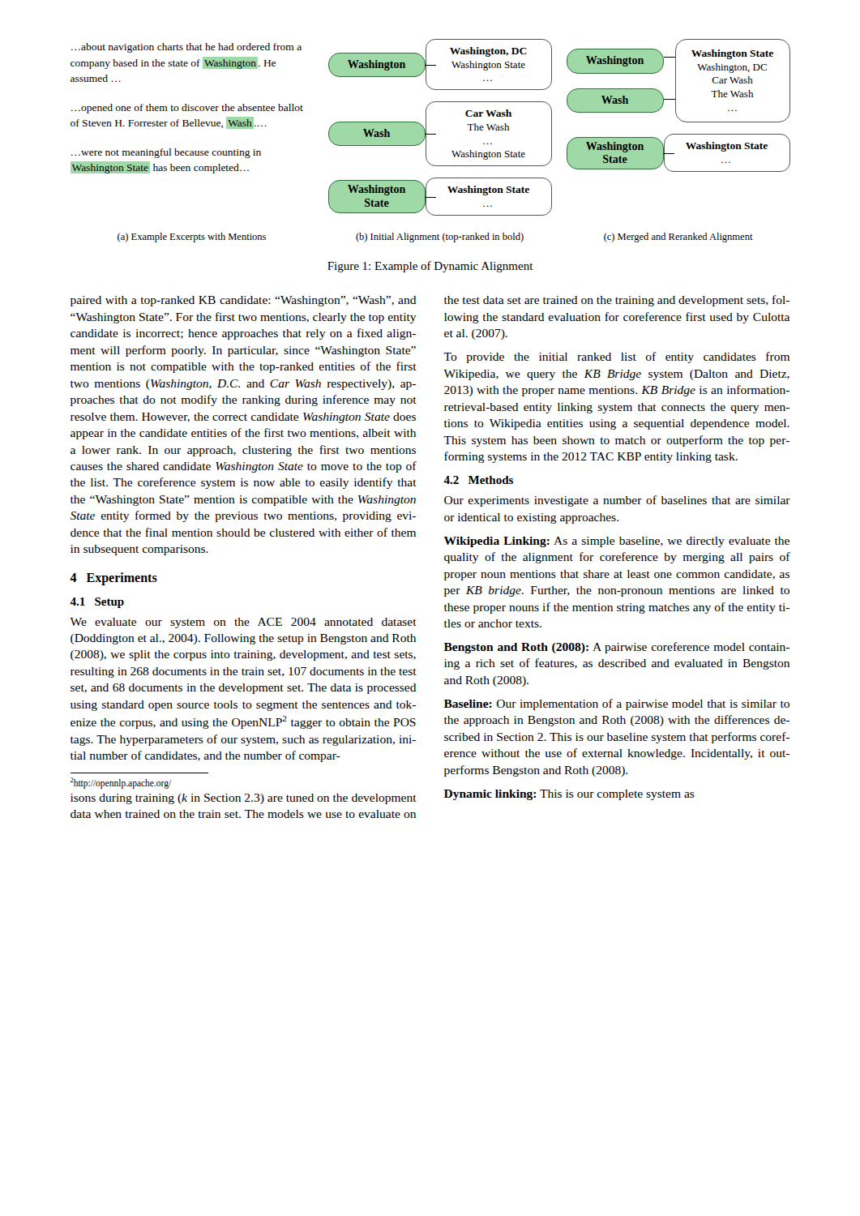…about navigation charts that he had ordered from a company based in the state of Washington. He assumed …
…opened one of them to discover the absentee ballot of Steven H. Forrester of Bellevue, Wash.…
…were not meaningful because counting in Washington State has been completed…
Washington
Washington, DC
Washington State
…
Wash
Car Wash
The Wash
…
Washington State
Washington
State
Washington State
…
Washington
Wash
Washington State
Washington, DC
Car Wash
The Wash
…
Washington
State
Washington State
…
(a) Example Excerpts with Mentions
(b) Initial Alignment (top-ranked in bold)
(c) Merged and Reranked Alignment
Figure 1: Example of Dynamic Alignment
paired with a top-ranked KB candidate: “Washington”, “Wash”, and “Washington State”. For the first two mentions, clearly the top entity candidate is incorrect; hence approaches that rely on a fixed alignment will perform poorly. In particular, since “Washington State” mention is not compatible with the top-ranked entities of the first two mentions (Washington, D.C. and Car Wash respectively), approaches that do not modify the ranking during inference may not resolve them. However, the correct candidate Washington State does appear in the candidate entities of the first two mentions, albeit with a lower rank. In our approach, clustering the first two mentions causes the shared candidate Washington State to move to the top of the list. The coreference system is now able to easily identify that the “Washington State” mention is compatible with the Washington State entity formed by the previous two mentions, providing evidence that the final mention should be clustered with either of them in subsequent comparisons.
4 Experiments
4.1 Setup
We evaluate our system on the ACE 2004 annotated dataset (Doddington et al., 2004). Following the setup in Bengston and Roth (2008), we split the corpus into training, development, and test sets, resulting in 268 documents in the train set, 107 documents in the test set, and 68 documents in the development set. The data is processed using standard open source tools to segment the sentences and tokenize the corpus, and using the OpenNLP2 tagger to obtain the POS tags. The hyperparameters of our system, such as regularization, initial number of candidates, and the number of compar-
2http://opennlp.apache.org/
isons during training (k in Section 2.3) are tuned on the development data when trained on the train set. The models we use to evaluate on the test data set are trained on the training and development sets, following the standard evaluation for coreference first used by Culotta et al. (2007).
To provide the initial ranked list of entity candidates from Wikipedia, we query the KB Bridge system (Dalton and Dietz, 2013) with the proper name mentions. KB Bridge is an information-retrieval-based entity linking system that connects the query mentions to Wikipedia entities using a sequential dependence model. This system has been shown to match or outperform the top performing systems in the 2012 TAC KBP entity linking task.
4.2 Methods
Our experiments investigate a number of baselines that are similar or identical to existing approaches.
Wikipedia Linking: As a simple baseline, we directly evaluate the quality of the alignment for coreference by merging all pairs of proper noun mentions that share at least one common candidate, as per KB bridge. Further, the non-pronoun mentions are linked to these proper nouns if the mention string matches any of the entity titles or anchor texts.
Bengston and Roth (2008): A pairwise coreference model containing a rich set of features, as described and evaluated in Bengston and Roth (2008).
Baseline: Our implementation of a pairwise model that is similar to the approach in Bengston and Roth (2008) with the differences described in Section 2. This is our baseline system that performs coreference without the use of external knowledge. Incidentally, it outperforms Bengston and Roth (2008).
Dynamic linking: This is our complete system as